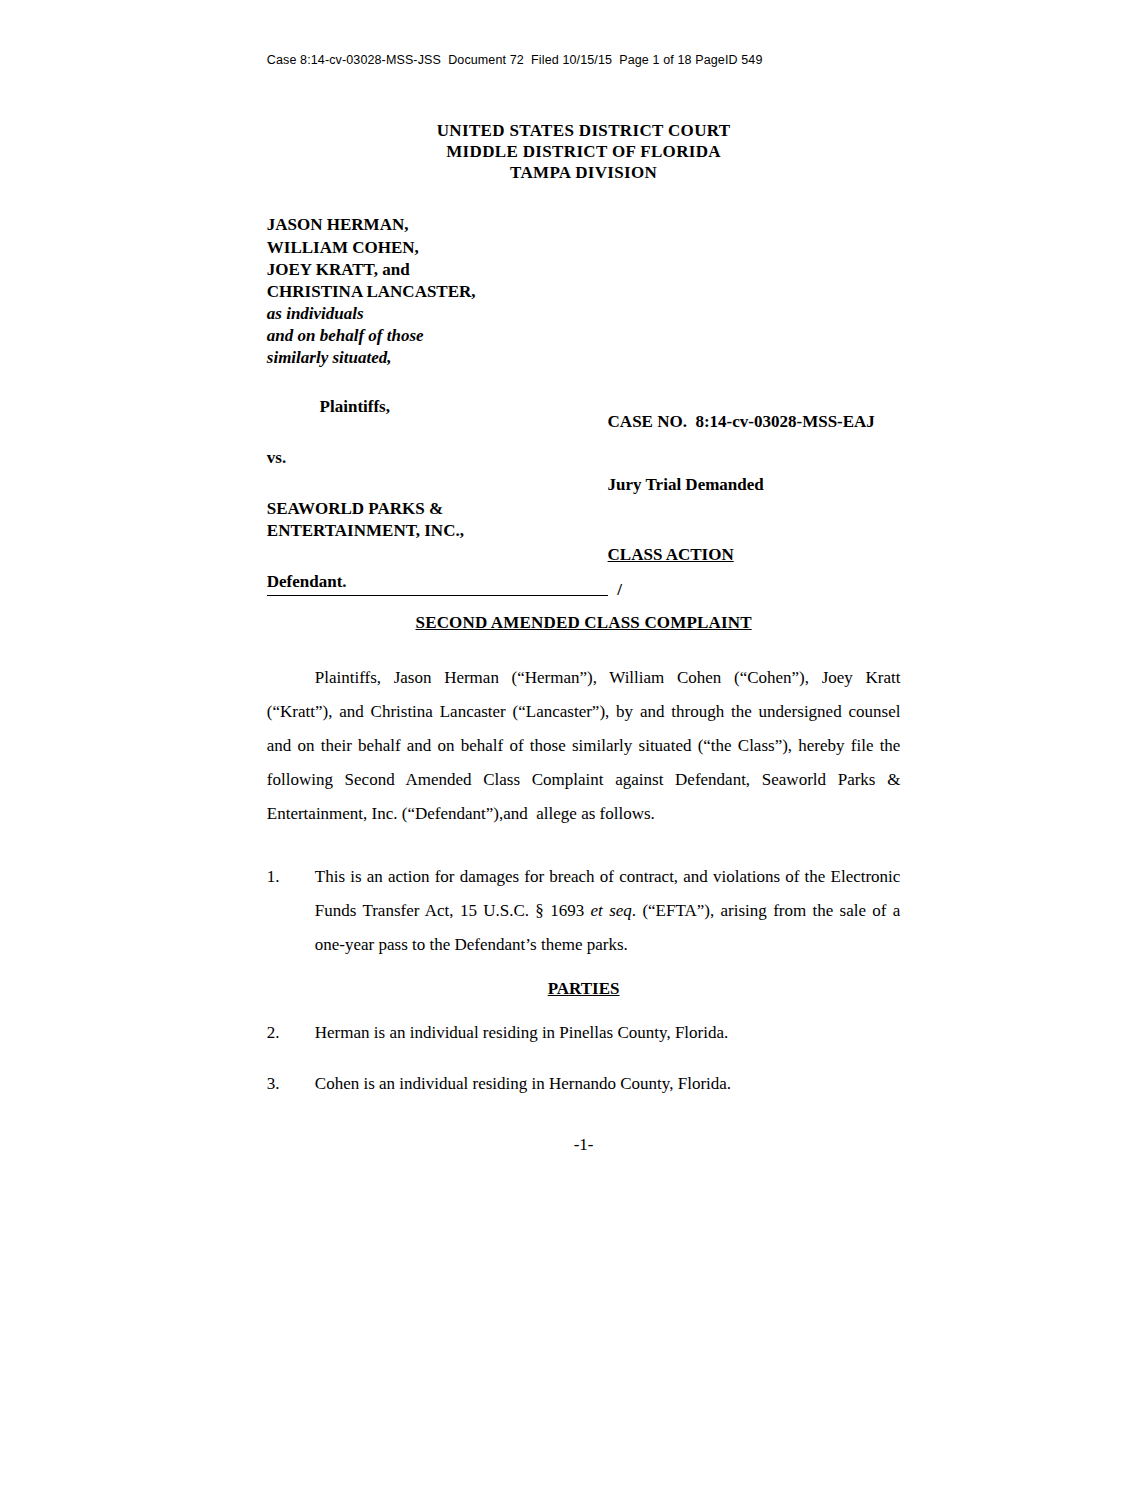Case 8:14-cv-03028-MSS-JSS Document 72 Filed 10/15/15 Page 1 of 18 PageID 549
UNITED STATES DISTRICT COURT
MIDDLE DISTRICT OF FLORIDA
TAMPA DIVISION
JASON HERMAN,
WILLIAM COHEN,
JOEY KRATT, and
CHRISTINA LANCASTER,
as individuals
and on behalf of those
similarly situated,
Plaintiffs,
vs.
SEAWORLD PARKS &
ENTERTAINMENT, INC.,
Defendant.
/
CASE NO. 8:14-cv-03028-MSS-EAJ
Jury Trial Demanded
CLASS ACTION
SECOND AMENDED CLASS COMPLAINT
Plaintiffs, Jason Herman (“Herman”), William Cohen (“Cohen”), Joey Kratt (“Kratt”), and Christina Lancaster (“Lancaster”), by and through the undersigned counsel and on their behalf and on behalf of those similarly situated (“the Class”), hereby file the following Second Amended Class Complaint against Defendant, Seaworld Parks & Entertainment, Inc. (“Defendant”),and allege as follows.
1.
This is an action for damages for breach of contract, and violations of the Electronic Funds Transfer Act, 15 U.S.C. § 1693 et seq. (“EFTA”), arising from the sale of a one-year pass to the Defendant’s theme parks.
PARTIES
2.
Herman is an individual residing in Pinellas County, Florida.
3.
Cohen is an individual residing in Hernando County, Florida.
-1-